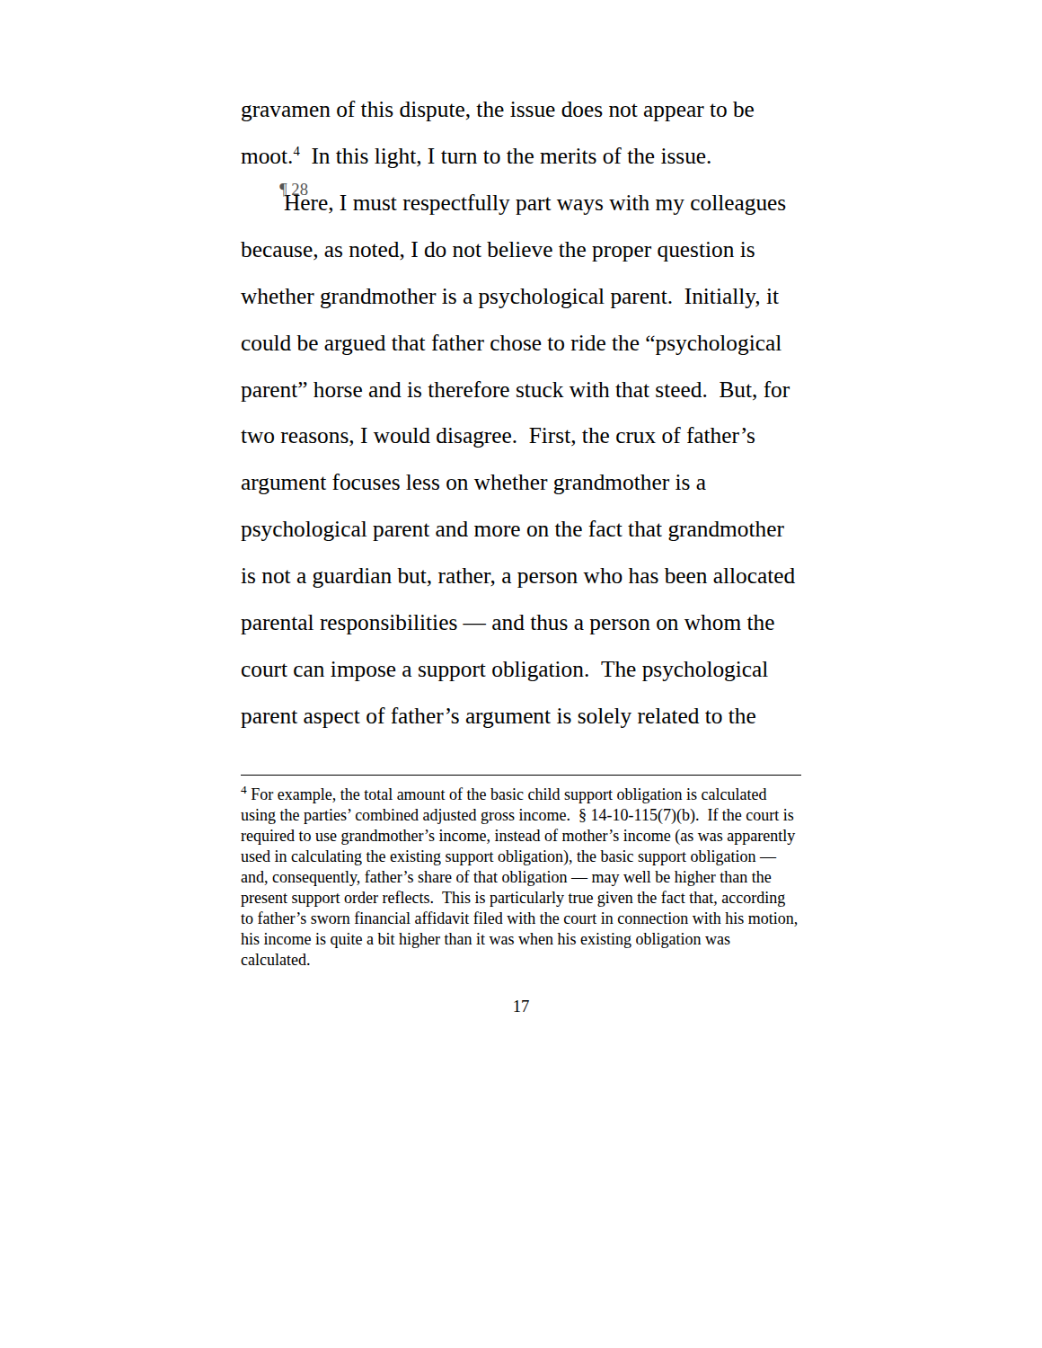gravamen of this dispute, the issue does not appear to be moot.4 In this light, I turn to the merits of the issue.
¶ 28
Here, I must respectfully part ways with my colleagues because, as noted, I do not believe the proper question is whether grandmother is a psychological parent. Initially, it could be argued that father chose to ride the “psychological parent” horse and is therefore stuck with that steed. But, for two reasons, I would disagree. First, the crux of father’s argument focuses less on whether grandmother is a psychological parent and more on the fact that grandmother is not a guardian but, rather, a person who has been allocated parental responsibilities — and thus a person on whom the court can impose a support obligation. The psychological parent aspect of father’s argument is solely related to the
4 For example, the total amount of the basic child support obligation is calculated using the parties’ combined adjusted gross income. § 14-10-115(7)(b). If the court is required to use grandmother’s income, instead of mother’s income (as was apparently used in calculating the existing support obligation), the basic support obligation — and, consequently, father’s share of that obligation — may well be higher than the present support order reflects. This is particularly true given the fact that, according to father’s sworn financial affidavit filed with the court in connection with his motion, his income is quite a bit higher than it was when his existing obligation was calculated.
17